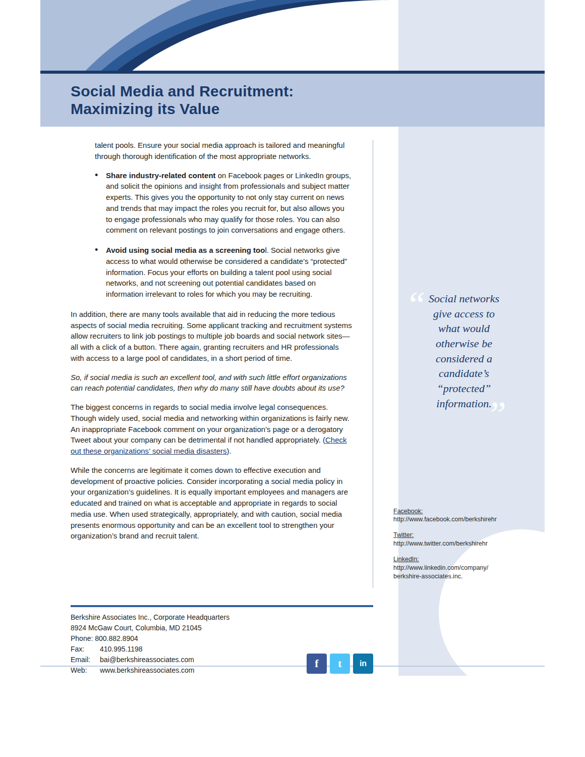Social Media and Recruitment:
Maximizing its Value
talent pools. Ensure your social media approach is tailored and meaningful through thorough identification of the most appropriate networks.
Share industry-related content on Facebook pages or LinkedIn groups, and solicit the opinions and insight from professionals and subject matter experts. This gives you the opportunity to not only stay current on news and trends that may impact the roles you recruit for, but also allows you to engage professionals who may qualify for those roles. You can also comment on relevant postings to join conversations and engage others.
Avoid using social media as a screening tool. Social networks give access to what would otherwise be considered a candidate’s “protected” information. Focus your efforts on building a talent pool using social networks, and not screening out potential candidates based on information irrelevant to roles for which you may be recruiting.
In addition, there are many tools available that aid in reducing the more tedious aspects of social media recruiting. Some applicant tracking and recruitment systems allow recruiters to link job postings to multiple job boards and social network sites—all with a click of a button. There again, granting recruiters and HR professionals with access to a large pool of candidates, in a short period of time.
So, if social media is such an excellent tool, and with such little effort organizations can reach potential candidates, then why do many still have doubts about its use?
The biggest concerns in regards to social media involve legal consequences. Though widely used, social media and networking within organizations is fairly new. An inappropriate Facebook comment on your organization’s page or a derogatory Tweet about your company can be detrimental if not handled appropriately. (Check out these organizations’ social media disasters).
While the concerns are legitimate it comes down to effective execution and development of proactive policies. Consider incorporating a social media policy in your organization’s guidelines. It is equally important employees and managers are educated and trained on what is acceptable and appropriate in regards to social media use. When used strategically, appropriately, and with caution, social media presents enormous opportunity and can be an excellent tool to strengthen your organization’s brand and recruit talent.
“ Social networks give access to what would otherwise be considered a candidate’s “protected” information. ”
Facebook: http://www.facebook.com/berkshirehr
Twitter: http://www.twitter.com/berkshirehr
LinkedIn: http://www.linkedin.com/company/
berkshire-associates.inc.
Berkshire Associates Inc., Corporate Headquarters 8924 McGaw Court, Columbia, MD 21045 Phone: 800.882.8904 Fax: 410.995.1198 Email: bai@berkshireassociates.com Web: www.berkshireassociates.com
f t in